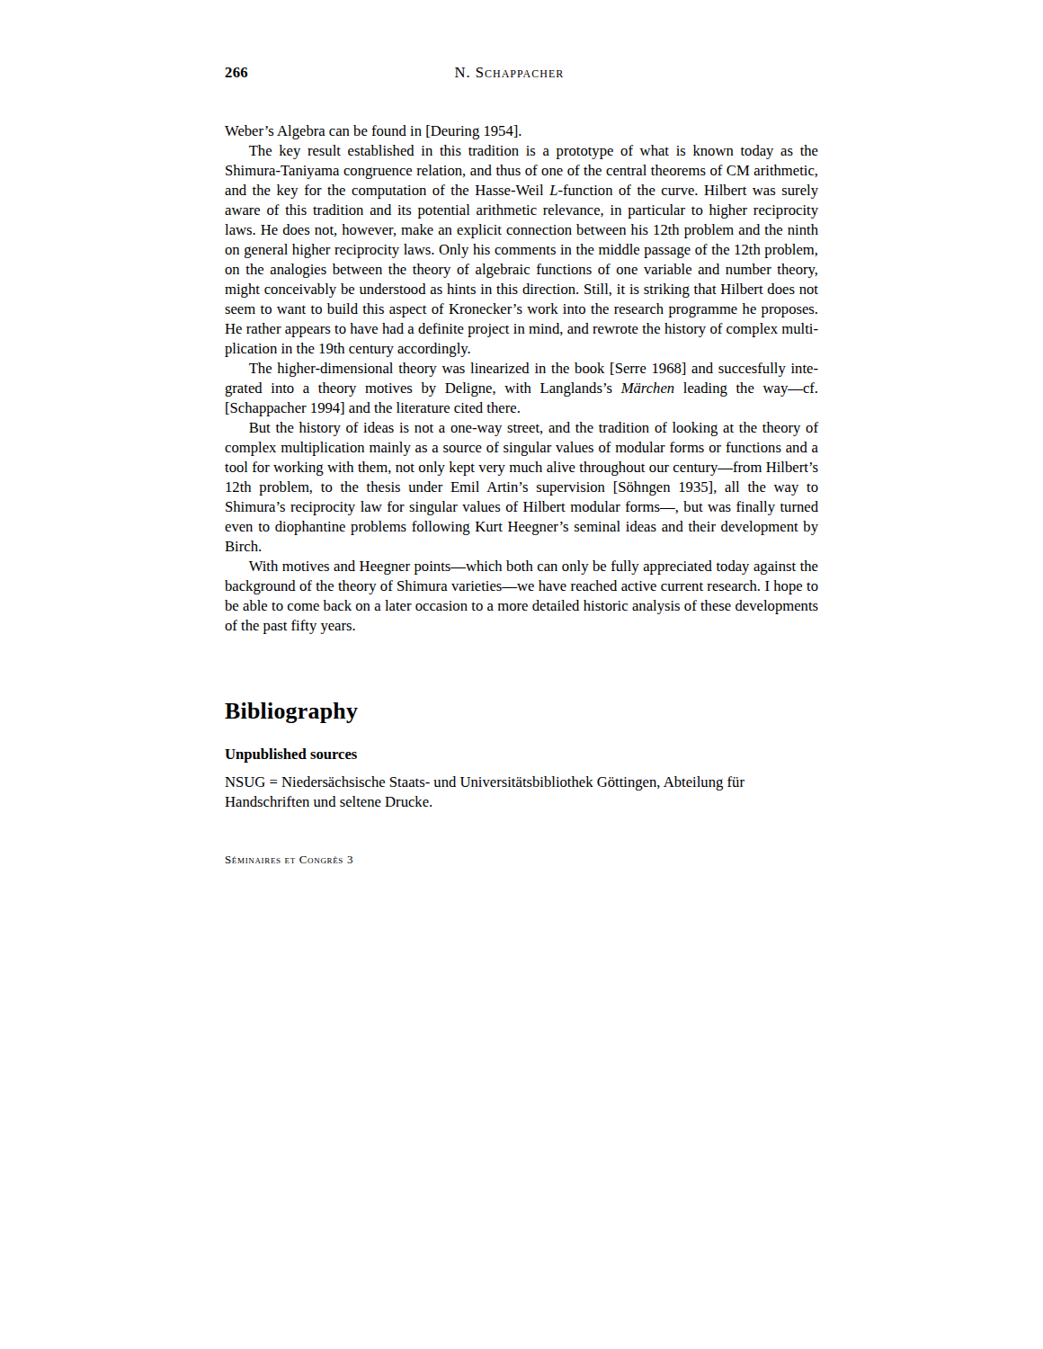266 N. Schappacher
Weber’s Algebra can be found in [Deuring 1954].
The key result established in this tradition is a prototype of what is known today as the Shimura-Taniyama congruence relation, and thus of one of the central theorems of CM arithmetic, and the key for the computation of the Hasse-Weil L-function of the curve. Hilbert was surely aware of this tradition and its potential arithmetic relevance, in particular to higher reciprocity laws. He does not, however, make an explicit connection between his 12th problem and the ninth on general higher reciprocity laws. Only his comments in the middle passage of the 12th problem, on the analogies between the theory of algebraic functions of one variable and number theory, might conceivably be understood as hints in this direction. Still, it is striking that Hilbert does not seem to want to build this aspect of Kronecker’s work into the research programme he proposes. He rather appears to have had a definite project in mind, and rewrote the history of complex multiplication in the 19th century accordingly.
The higher-dimensional theory was linearized in the book [Serre 1968] and succesfully integrated into a theory motives by Deligne, with Langlands’s Märchen leading the way—cf. [Schappacher 1994] and the literature cited there.
But the history of ideas is not a one-way street, and the tradition of looking at the theory of complex multiplication mainly as a source of singular values of modular forms or functions and a tool for working with them, not only kept very much alive throughout our century—from Hilbert’s 12th problem, to the thesis under Emil Artin’s supervision [Söhngen 1935], all the way to Shimura’s reciprocity law for singular values of Hilbert modular forms—, but was finally turned even to diophantine problems following Kurt Heegner’s seminal ideas and their development by Birch.
With motives and Heegner points—which both can only be fully appreciated today against the background of the theory of Shimura varieties—we have reached active current research. I hope to be able to come back on a later occasion to a more detailed historic analysis of these developments of the past fifty years.
Bibliography
Unpublished sources
NSUG = Niedersächsische Staats- und Universitätsbibliothek Göttingen, Abteilung für Handschriften und seltene Drucke.
Séminaires et Congrès 3